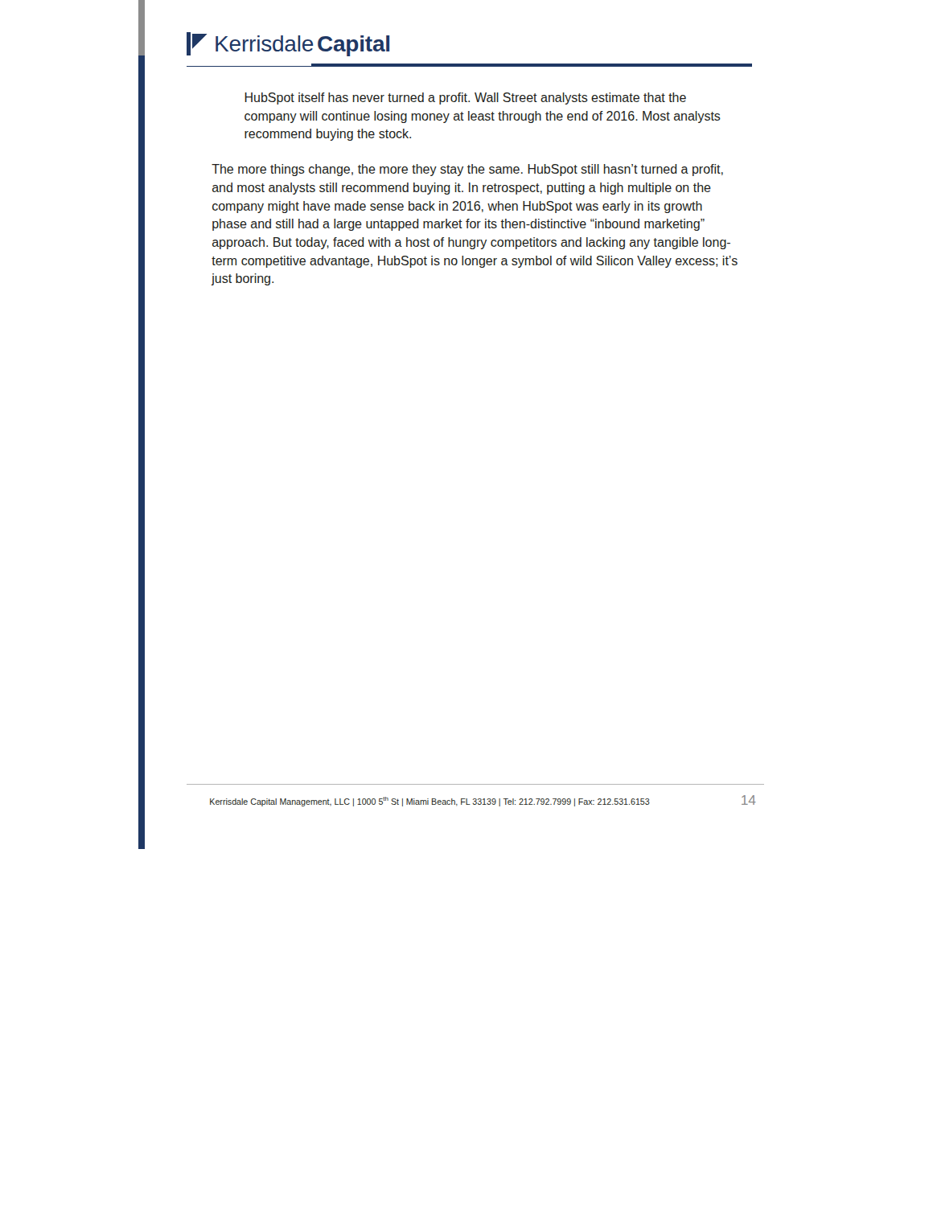Kerrisdale Capital
HubSpot itself has never turned a profit. Wall Street analysts estimate that the company will continue losing money at least through the end of 2016. Most analysts recommend buying the stock.
The more things change, the more they stay the same. HubSpot still hasn’t turned a profit, and most analysts still recommend buying it. In retrospect, putting a high multiple on the company might have made sense back in 2016, when HubSpot was early in its growth phase and still had a large untapped market for its then-distinctive “inbound marketing” approach. But today, faced with a host of hungry competitors and lacking any tangible long-term competitive advantage, HubSpot is no longer a symbol of wild Silicon Valley excess; it’s just boring.
Kerrisdale Capital Management, LLC | 1000 5th St | Miami Beach, FL 33139 | Tel: 212.792.7999 | Fax: 212.531.6153
14